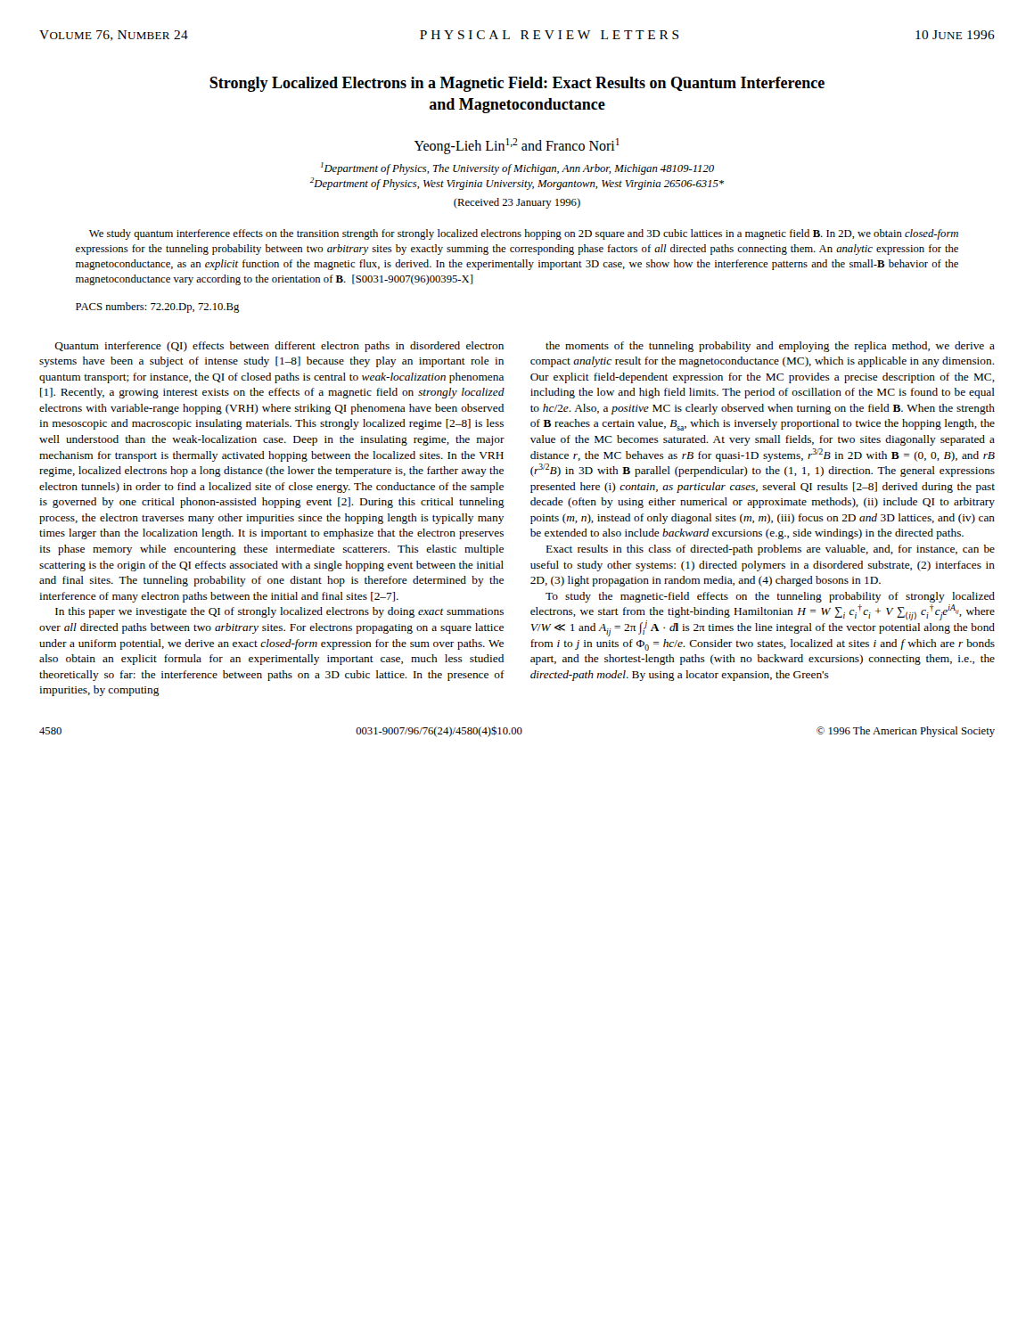VOLUME 76, NUMBER 24
PHYSICAL REVIEW LETTERS
10 JUNE 1996
Strongly Localized Electrons in a Magnetic Field: Exact Results on Quantum Interference
and Magnetoconductance
Yeong-Lieh Lin1,2 and Franco Nori1
1Department of Physics, The University of Michigan, Ann Arbor, Michigan 48109-1120
2Department of Physics, West Virginia University, Morgantown, West Virginia 26506-6315*
(Received 23 January 1996)
We study quantum interference effects on the transition strength for strongly localized electrons hopping on 2D square and 3D cubic lattices in a magnetic field B. In 2D, we obtain closed-form expressions for the tunneling probability between two arbitrary sites by exactly summing the corresponding phase factors of all directed paths connecting them. An analytic expression for the magnetoconductance, as an explicit function of the magnetic flux, is derived. In the experimentally important 3D case, we show how the interference patterns and the small-B behavior of the magnetoconductance vary according to the orientation of B. [S0031-9007(96)00395-X]
PACS numbers: 72.20.Dp, 72.10.Bg
Quantum interference (QI) effects between different electron paths in disordered electron systems have been a subject of intense study [1–8] because they play an important role in quantum transport; for instance, the QI of closed paths is central to weak-localization phenomena [1]. Recently, a growing interest exists on the effects of a magnetic field on strongly localized electrons with variable-range hopping (VRH) where striking QI phenomena have been observed in mesoscopic and macroscopic insulating materials. This strongly localized regime [2–8] is less well understood than the weak-localization case. Deep in the insulating regime, the major mechanism for transport is thermally activated hopping between the localized sites. In the VRH regime, localized electrons hop a long distance (the lower the temperature is, the farther away the electron tunnels) in order to find a localized site of close energy. The conductance of the sample is governed by one critical phonon-assisted hopping event [2]. During this critical tunneling process, the electron traverses many other impurities since the hopping length is typically many times larger than the localization length. It is important to emphasize that the electron preserves its phase memory while encountering these intermediate scatterers. This elastic multiple scattering is the origin of the QI effects associated with a single hopping event between the initial and final sites. The tunneling probability of one distant hop is therefore determined by the interference of many electron paths between the initial and final sites [2–7].
In this paper we investigate the QI of strongly localized electrons by doing exact summations over all directed paths between two arbitrary sites. For electrons propagating on a square lattice under a uniform potential, we derive an exact closed-form expression for the sum over paths. We also obtain an explicit formula for an experimentally important case, much less studied theoretically so far: the interference between paths on a 3D cubic lattice. In the presence of impurities, by computing
the moments of the tunneling probability and employing the replica method, we derive a compact analytic result for the magnetoconductance (MC), which is applicable in any dimension. Our explicit field-dependent expression for the MC provides a precise description of the MC, including the low and high field limits. The period of oscillation of the MC is found to be equal to hc/2e. Also, a positive MC is clearly observed when turning on the field B. When the strength of B reaches a certain value, Bsa, which is inversely proportional to twice the hopping length, the value of the MC becomes saturated. At very small fields, for two sites diagonally separated a distance r, the MC behaves as rB for quasi-1D systems, r3/2B in 2D with B = (0, 0, B), and rB (r3/2B) in 3D with B parallel (perpendicular) to the (1, 1, 1) direction. The general expressions presented here (i) contain, as particular cases, several QI results [2–8] derived during the past decade (often by using either numerical or approximate methods), (ii) include QI to arbitrary points (m, n), instead of only diagonal sites (m, m), (iii) focus on 2D and 3D lattices, and (iv) can be extended to also include backward excursions (e.g., side windings) in the directed paths.
Exact results in this class of directed-path problems are valuable, and, for instance, can be useful to study other systems: (1) directed polymers in a disordered substrate, (2) interfaces in 2D, (3) light propagation in random media, and (4) charged bosons in 1D.
To study the magnetic-field effects on the tunneling probability of strongly localized electrons, we start from the tight-binding Hamiltonian H = W ∑i ci†ci + V ∑⟨ij⟩ ci†cjeiAij, where V/W ≪ 1 and Aij = 2π ∫ij A · dl is 2π times the line integral of the vector potential along the bond from i to j in units of Φ0 = hc/e. Consider two states, localized at sites i and f which are r bonds apart, and the shortest-length paths (with no backward excursions) connecting them, i.e., the directed-path model. By using a locator expansion, the Green's
4580
0031-9007/96/76(24)/4580(4)$10.00
© 1996 The American Physical Society